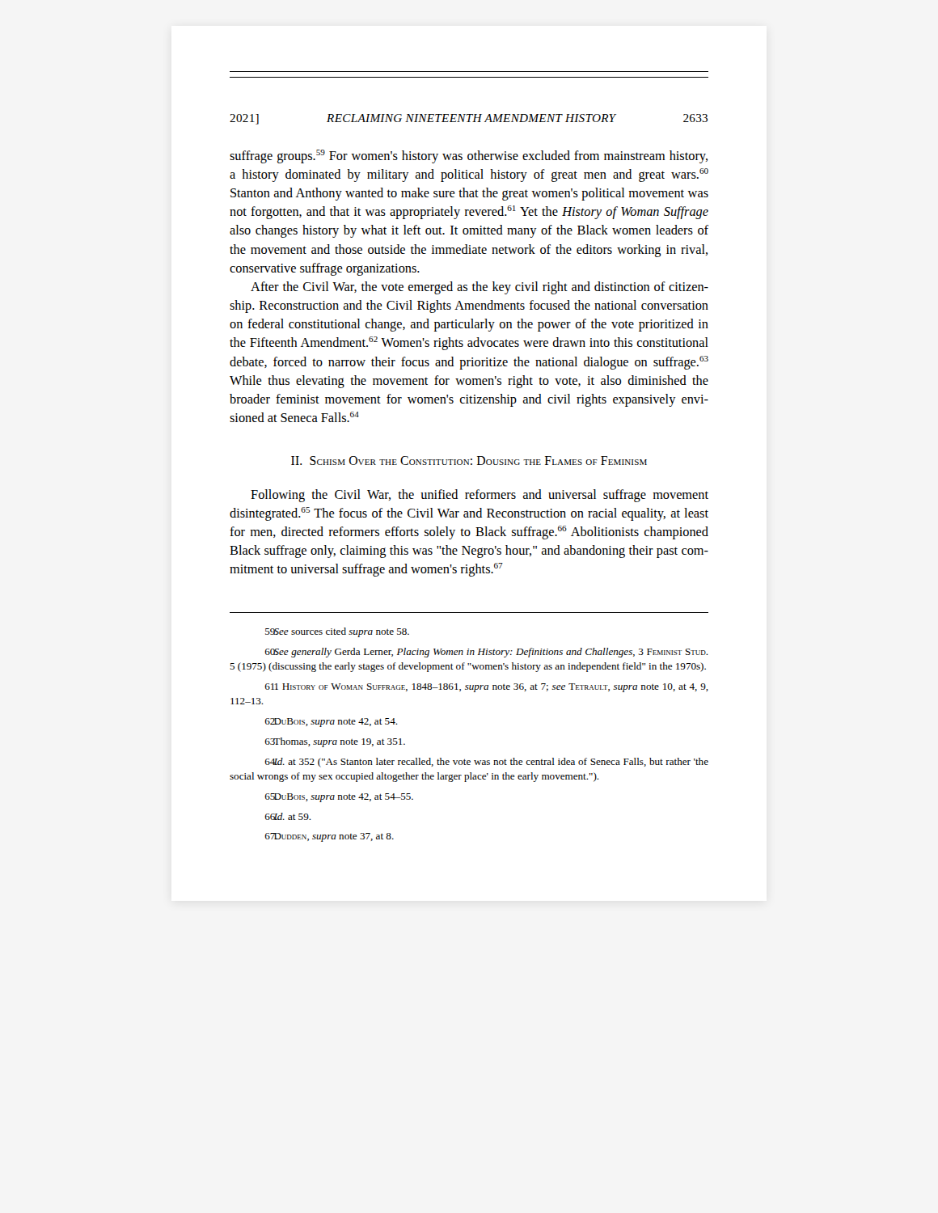2021] RECLAIMING NINETEENTH AMENDMENT HISTORY 2633
suffrage groups.59 For women's history was otherwise excluded from mainstream history, a history dominated by military and political history of great men and great wars.60 Stanton and Anthony wanted to make sure that the great women's political movement was not forgotten, and that it was appropriately revered.61 Yet the History of Woman Suffrage also changes history by what it left out. It omitted many of the Black women leaders of the movement and those outside the immediate network of the editors working in rival, conservative suffrage organizations.
After the Civil War, the vote emerged as the key civil right and distinction of citizenship. Reconstruction and the Civil Rights Amendments focused the national conversation on federal constitutional change, and particularly on the power of the vote prioritized in the Fifteenth Amendment.62 Women's rights advocates were drawn into this constitutional debate, forced to narrow their focus and prioritize the national dialogue on suffrage.63 While thus elevating the movement for women's right to vote, it also diminished the broader feminist movement for women's citizenship and civil rights expansively envisioned at Seneca Falls.64
II. Schism Over the Constitution: Dousing the Flames of Feminism
Following the Civil War, the unified reformers and universal suffrage movement disintegrated.65 The focus of the Civil War and Reconstruction on racial equality, at least for men, directed reformers efforts solely to Black suffrage.66 Abolitionists championed Black suffrage only, claiming this was "the Negro's hour," and abandoning their past commitment to universal suffrage and women's rights.67
See sources cited supra note 58.
See generally Gerda Lerner, Placing Women in History: Definitions and Challenges, 3 Feminist Stud. 5 (1975) (discussing the early stages of development of "women's history as an independent field" in the 1970s).
1 History of Woman Suffrage, 1848–1861, supra note 36, at 7; see Tetrault, supra note 10, at 4, 9, 112–13.
DuBois, supra note 42, at 54.
Thomas, supra note 19, at 351.
Id. at 352 ("As Stanton later recalled, the vote was not the central idea of Seneca Falls, but rather 'the social wrongs of my sex occupied altogether the larger place' in the early movement.").
DuBois, supra note 42, at 54–55.
Id. at 59.
Dudden, supra note 37, at 8.